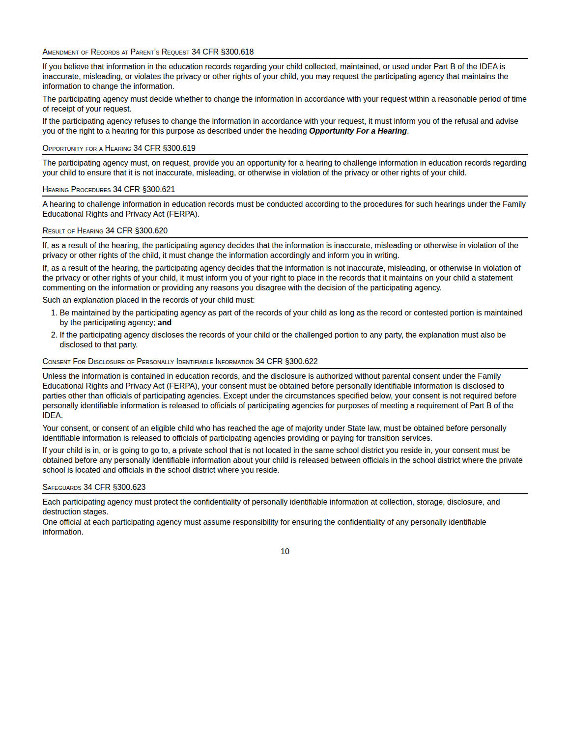Amendment of Records at Parent’s Request 34 CFR §300.618
If you believe that information in the education records regarding your child collected, maintained, or used under Part B of the IDEA is inaccurate, misleading, or violates the privacy or other rights of your child, you may request the participating agency that maintains the information to change the information.
The participating agency must decide whether to change the information in accordance with your request within a reasonable period of time of receipt of your request.
If the participating agency refuses to change the information in accordance with your request, it must inform you of the refusal and advise you of the right to a hearing for this purpose as described under the heading Opportunity For a Hearing.
Opportunity for a Hearing 34 CFR §300.619
The participating agency must, on request, provide you an opportunity for a hearing to challenge information in education records regarding your child to ensure that it is not inaccurate, misleading, or otherwise in violation of the privacy or other rights of your child.
Hearing Procedures 34 CFR §300.621
A hearing to challenge information in education records must be conducted according to the procedures for such hearings under the Family Educational Rights and Privacy Act (FERPA).
Result of Hearing 34 CFR §300.620
If, as a result of the hearing, the participating agency decides that the information is inaccurate, misleading or otherwise in violation of the privacy or other rights of the child, it must change the information accordingly and inform you in writing.
If, as a result of the hearing, the participating agency decides that the information is not inaccurate, misleading, or otherwise in violation of the privacy or other rights of your child, it must inform you of your right to place in the records that it maintains on your child a statement commenting on the information or providing any reasons you disagree with the decision of the participating agency.
Such an explanation placed in the records of your child must:
Be maintained by the participating agency as part of the records of your child as long as the record or contested portion is maintained by the participating agency; and
If the participating agency discloses the records of your child or the challenged portion to any party, the explanation must also be disclosed to that party.
Consent For Disclosure of Personally Identifiable Information 34 CFR §300.622
Unless the information is contained in education records, and the disclosure is authorized without parental consent under the Family Educational Rights and Privacy Act (FERPA), your consent must be obtained before personally identifiable information is disclosed to parties other than officials of participating agencies. Except under the circumstances specified below, your consent is not required before personally identifiable information is released to officials of participating agencies for purposes of meeting a requirement of Part B of the IDEA.
Your consent, or consent of an eligible child who has reached the age of majority under State law, must be obtained before personally identifiable information is released to officials of participating agencies providing or paying for transition services.
If your child is in, or is going to go to, a private school that is not located in the same school district you reside in, your consent must be obtained before any personally identifiable information about your child is released between officials in the school district where the private school is located and officials in the school district where you reside.
Safeguards 34 CFR §300.623
Each participating agency must protect the confidentiality of personally identifiable information at collection, storage, disclosure, and destruction stages.
One official at each participating agency must assume responsibility for ensuring the confidentiality of any personally identifiable information.
10